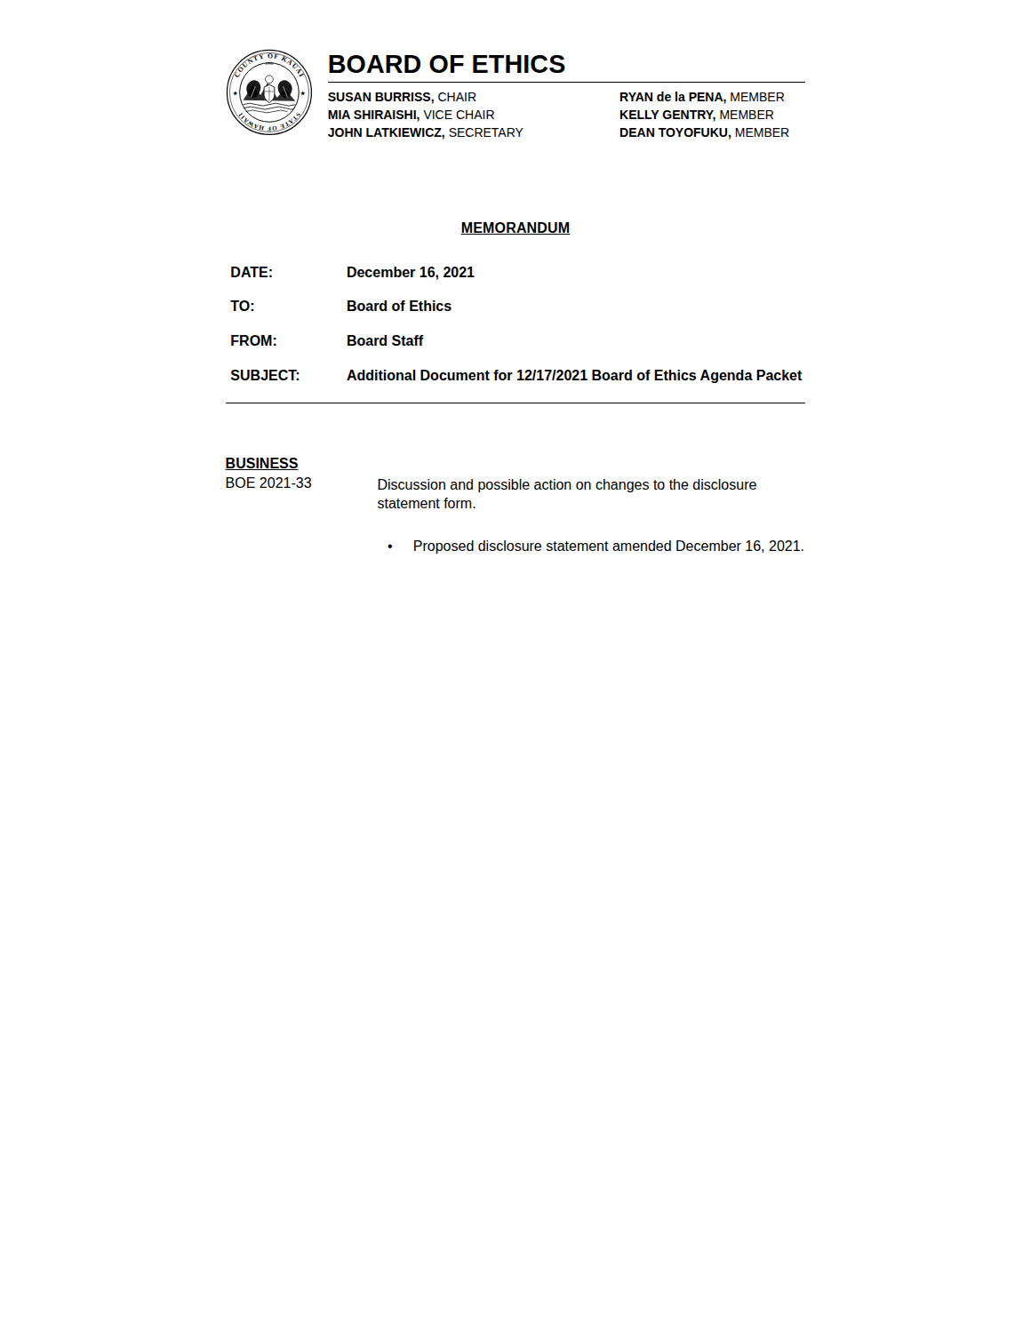COUNTY OF KAUAI STATE OF HAWAII 1905 ★ ★
BOARD OF ETHICS
SUSAN BURRISS, CHAIR
MIA SHIRAISHI, VICE CHAIR
JOHN LATKIEWICZ, SECRETARY
RYAN de la PENA, MEMBER
KELLY GENTRY, MEMBER
DEAN TOYOFUKU, MEMBER
MEMORANDUM
DATE:
December 16, 2021
TO:
Board of Ethics
FROM:
Board Staff
SUBJECT:
Additional Document for 12/17/2021 Board of Ethics Agenda Packet
BUSINESS
BOE 2021-33
Discussion and possible action on changes to the disclosure statement form.
•
Proposed disclosure statement amended December 16, 2021.